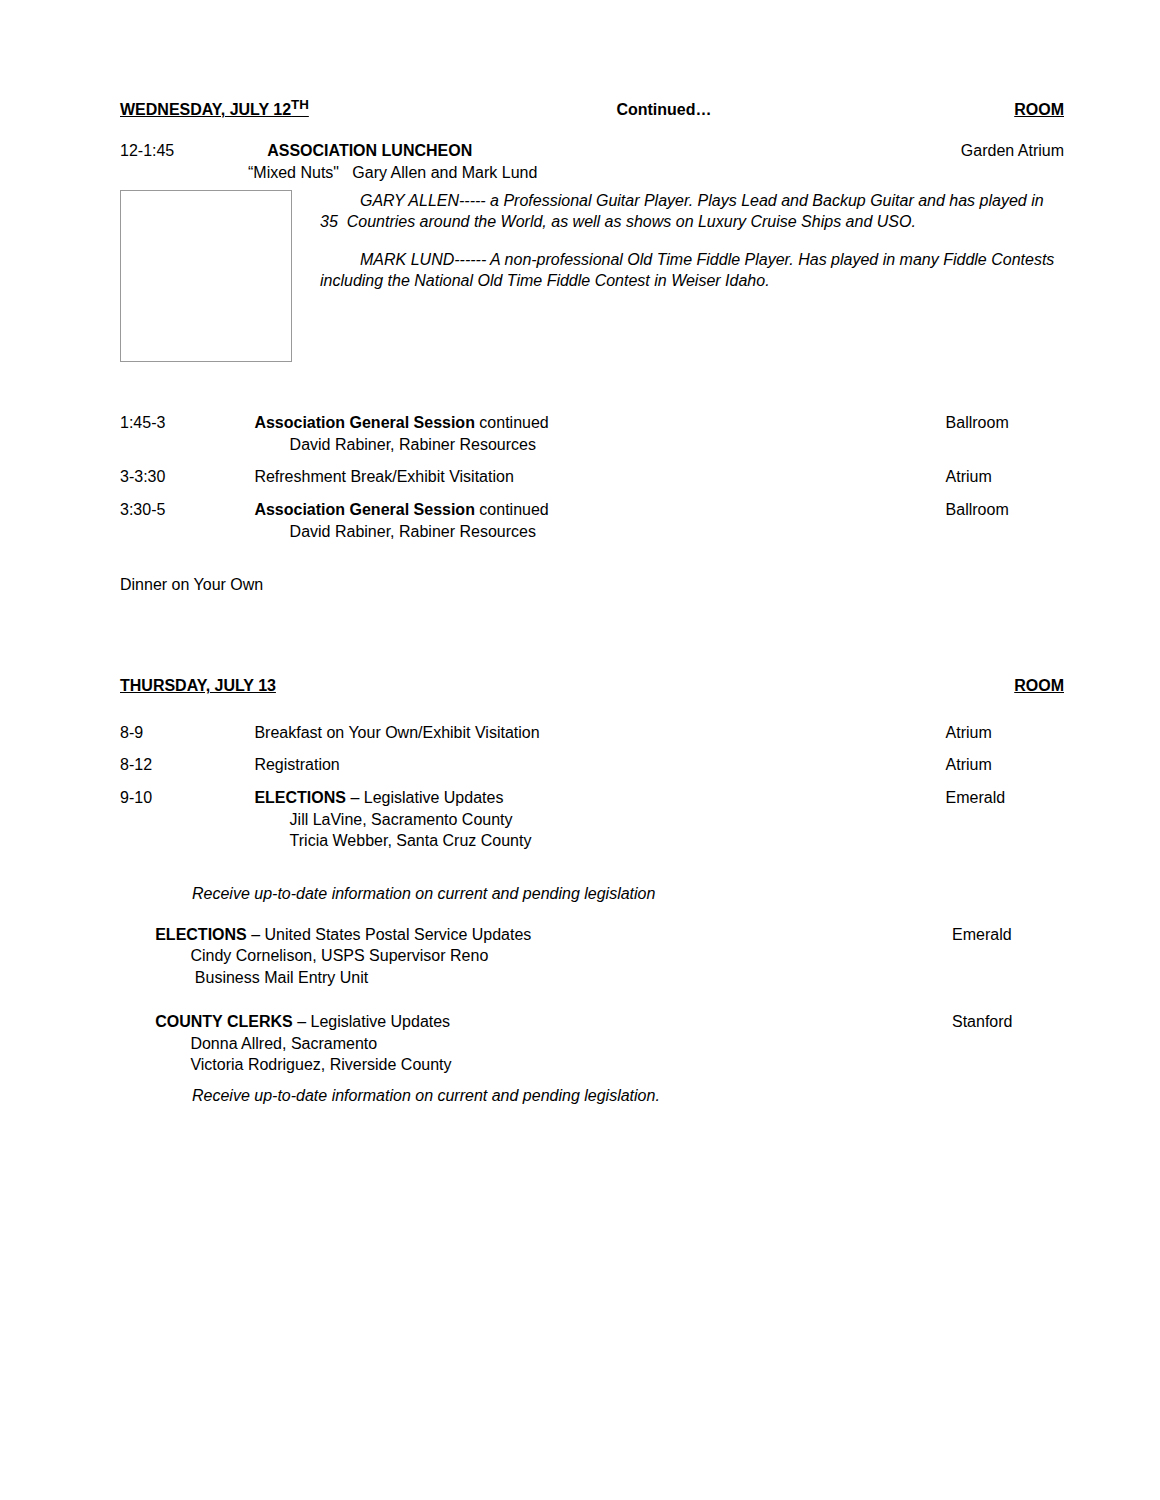WEDNESDAY, JULY 12TH Continued… ROOM
12-1:45 ASSOCIATION LUNCHEON Garden Atrium
“Mixed Nuts" Gary Allen and Mark Lund
GARY ALLEN----- a Professional Guitar Player. Plays Lead and Backup Guitar and has played in 35 Countries around the World, as well as shows on Luxury Cruise Ships and USO.
MARK LUND------ A non-professional Old Time Fiddle Player. Has played in many Fiddle Contests including the National Old Time Fiddle Contest in Weiser Idaho.
| 1:45-3 | Association General Session continued David Rabiner, Rabiner Resources | Ballroom |
| 3-3:30 | Refreshment Break/Exhibit Visitation | Atrium |
| 3:30-5 | Association General Session continued David Rabiner, Rabiner Resources | Ballroom |
Dinner on Your Own
THURSDAY, JULY 13 ROOM
| 8-9 | Breakfast on Your Own/Exhibit Visitation | Atrium |
| 8-12 | Registration | Atrium |
| 9-10 | ELECTIONS – Legislative Updates Jill LaVine, Sacramento County Tricia Webber, Santa Cruz County | Emerald |
Receive up-to-date information on current and pending legislation
ELECTIONS – United States Postal Service Updates Cindy Cornelison, USPS Supervisor Reno Business Mail Entry Unit
Emerald
COUNTY CLERKS – Legislative Updates Donna Allred, Sacramento Victoria Rodriguez, Riverside County
Stanford
Receive up-to-date information on current and pending legislation.